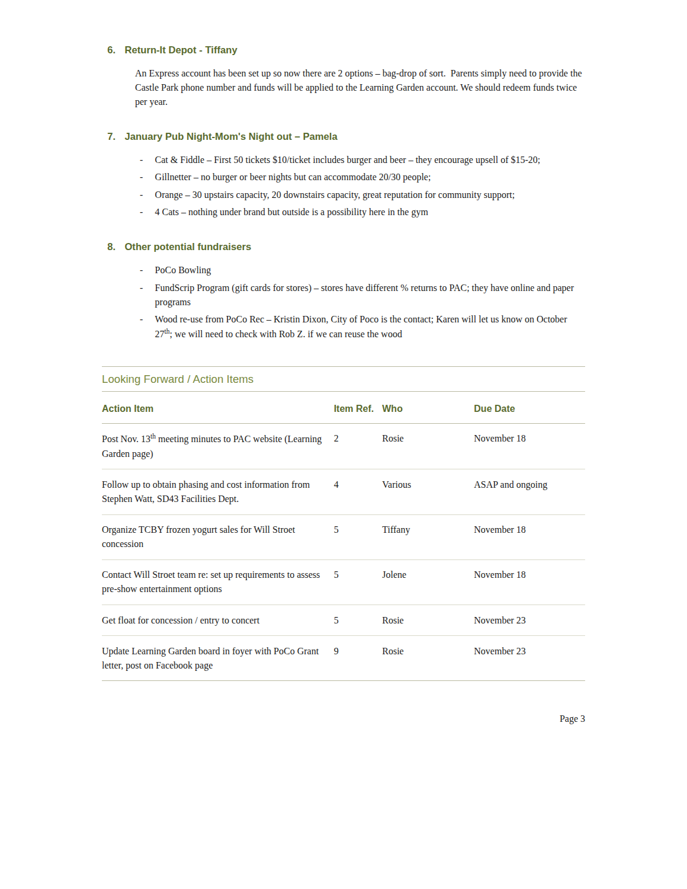Return-It Depot - Tiffany
An Express account has been set up so now there are 2 options – bag-drop of sort. Parents simply need to provide the Castle Park phone number and funds will be applied to the Learning Garden account. We should redeem funds twice per year.
January Pub Night-Mom's Night out – Pamela
Cat & Fiddle – First 50 tickets $10/ticket includes burger and beer – they encourage upsell of $15-20;
Gillnetter – no burger or beer nights but can accommodate 20/30 people;
Orange – 30 upstairs capacity, 20 downstairs capacity, great reputation for community support;
4 Cats – nothing under brand but outside is a possibility here in the gym
Other potential fundraisers
PoCo Bowling
FundScrip Program (gift cards for stores) – stores have different % returns to PAC; they have online and paper programs
Wood re-use from PoCo Rec – Kristin Dixon, City of Poco is the contact; Karen will let us know on October 27th; we will need to check with Rob Z. if we can reuse the wood
Looking Forward / Action Items
| Action Item | Item Ref. | Who | Due Date |
| --- | --- | --- | --- |
| Post Nov. 13 th meeting minutes to PAC website (Learning Garden page) | 2 | Rosie | November 18 |
| Follow up to obtain phasing and cost information from Stephen Watt, SD43 Facilities Dept. | 4 | Various | ASAP and ongoing |
| Organize TCBY frozen yogurt sales for Will Stroet concession | 5 | Tiffany | November 18 |
| Contact Will Stroet team re: set up requirements to assess pre-show entertainment options | 5 | Jolene | November 18 |
| Get float for concession / entry to concert | 5 | Rosie | November 23 |
| Update Learning Garden board in foyer with PoCo Grant letter, post on Facebook page | 9 | Rosie | November 23 |
Page 3